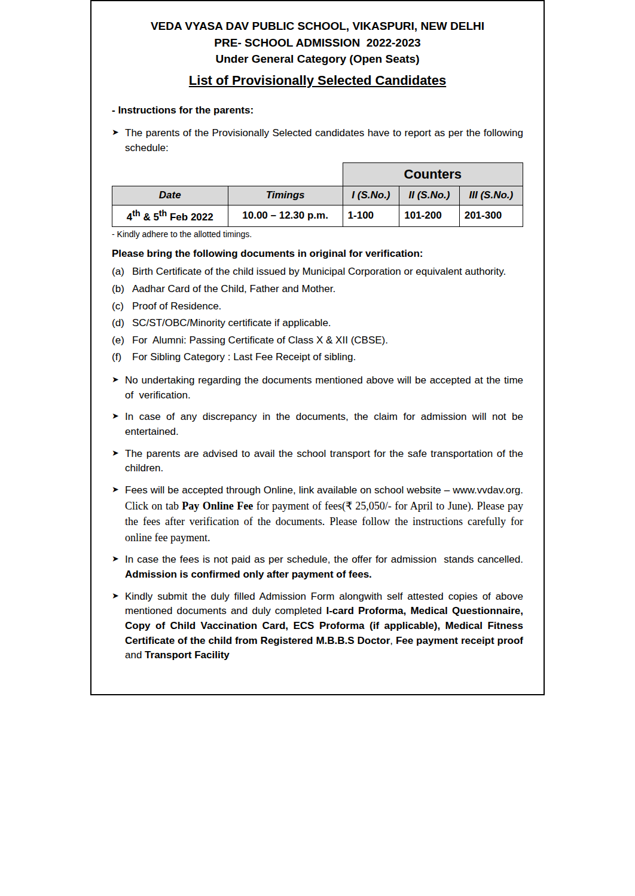VEDA VYASA DAV PUBLIC SCHOOL, VIKASPURI, NEW DELHI
PRE- SCHOOL ADMISSION 2022-2023
Under General Category (Open Seats)
List of Provisionally Selected Candidates
- Instructions for the parents:
The parents of the Provisionally Selected candidates have to report as per the following schedule:
| | Counters |
| Date | Timings | I (S.No.) | II (S.No.) | III (S.No.) |
| 4 th & 5 th Feb 2022 | 10.00 – 12.30 p.m. | 1-100 | 101-200 | 201-300 |
- Kindly adhere to the allotted timings.
Please bring the following documents in original for verification:
Birth Certificate of the child issued by Municipal Corporation or equivalent authority.
Aadhar Card of the Child, Father and Mother.
Proof of Residence.
SC/ST/OBC/Minority certificate if applicable.
For Alumni: Passing Certificate of Class X & XII (CBSE).
For Sibling Category : Last Fee Receipt of sibling.
No undertaking regarding the documents mentioned above will be accepted at the time of verification.
In case of any discrepancy in the documents, the claim for admission will not be entertained.
The parents are advised to avail the school transport for the safe transportation of the children.
Fees will be accepted through Online, link available on school website – www.vvdav.org. Click on tab Pay Online Fee for payment of fees(₹ 25,050/- for April to June). Please pay the fees after verification of the documents. Please follow the instructions carefully for online fee payment.
In case the fees is not paid as per schedule, the offer for admission stands cancelled. Admission is confirmed only after payment of fees.
Kindly submit the duly filled Admission Form alongwith self attested copies of above mentioned documents and duly completed I-card Proforma, Medical Questionnaire, Copy of Child Vaccination Card, ECS Proforma (if applicable), Medical Fitness Certificate of the child from Registered M.B.B.S Doctor, Fee payment receipt proof and Transport Facility